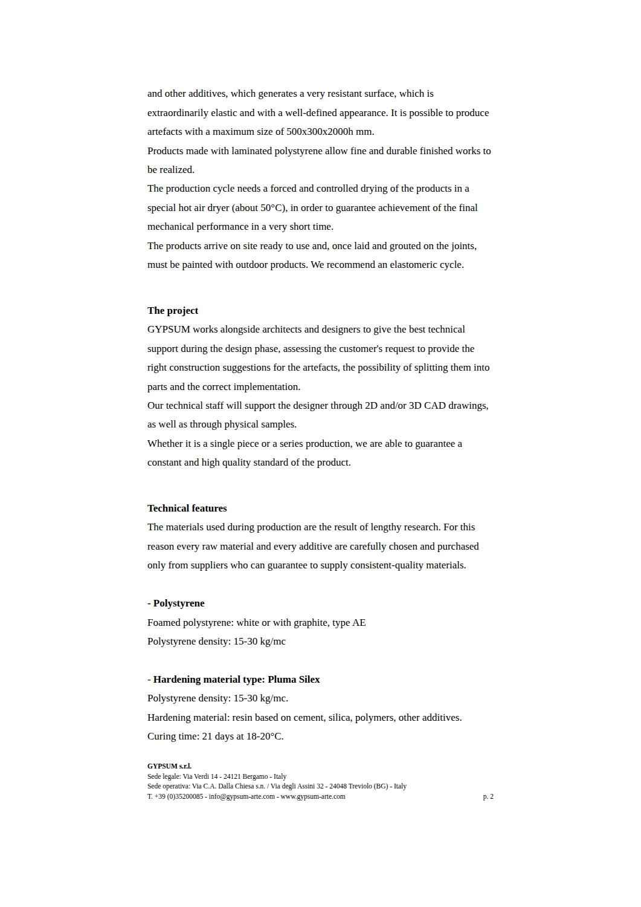and other additives, which generates a very resistant surface, which is extraordinarily elastic and with a well-defined appearance. It is possible to produce artefacts with a maximum size of 500x300x2000h mm.
Products made with laminated polystyrene allow fine and durable finished works to be realized.
The production cycle needs a forced and controlled drying of the products in a special hot air dryer (about 50°C), in order to guarantee achievement of the final mechanical performance in a very short time.
The products arrive on site ready to use and, once laid and grouted on the joints, must be painted with outdoor products. We recommend an elastomeric cycle.
The project
GYPSUM works alongside architects and designers to give the best technical support during the design phase, assessing the customer's request to provide the right construction suggestions for the artefacts, the possibility of splitting them into parts and the correct implementation.
Our technical staff will support the designer through 2D and/or 3D CAD drawings, as well as through physical samples.
Whether it is a single piece or a series production, we are able to guarantee a constant and high quality standard of the product.
Technical features
The materials used during production are the result of lengthy research. For this reason every raw material and every additive are carefully chosen and purchased only from suppliers who can guarantee to supply consistent-quality materials.
- Polystyrene
Foamed polystyrene: white or with graphite, type AE
Polystyrene density: 15-30 kg/mc
- Hardening material type: Pluma Silex
Polystyrene density: 15-30 kg/mc.
Hardening material: resin based on cement, silica, polymers, other additives.
Curing time: 21 days at 18-20°C.
GYPSUM s.r.l.
Sede legale: Via Verdi 14 - 24121 Bergamo - Italy
Sede operativa: Via C.A. Dalla Chiesa s.n. / Via degli Assini 32 - 24048 Treviolo (BG) - Italy
T. +39 (0)35200085 - info@gypsum-arte.com - www.gypsum-arte.com p. 2